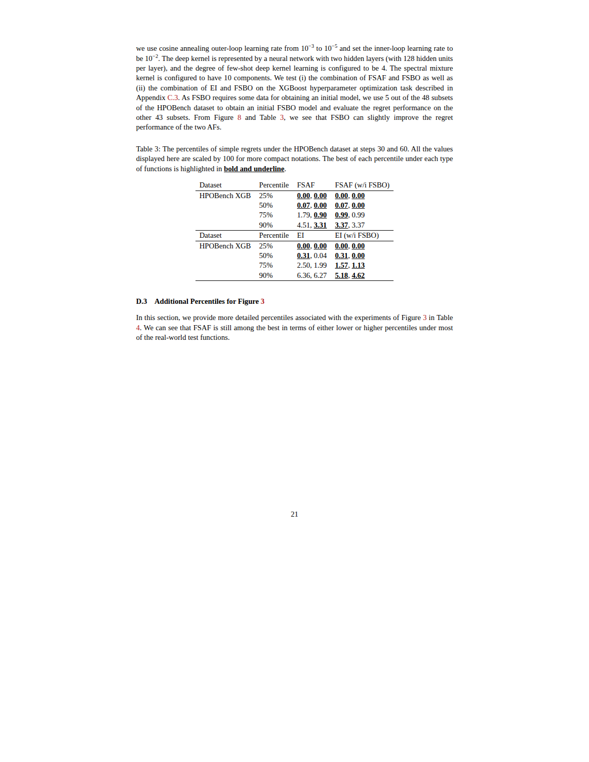we use cosine annealing outer-loop learning rate from 10−3 to 10−5 and set the inner-loop learning rate to be 10−2. The deep kernel is represented by a neural network with two hidden layers (with 128 hidden units per layer), and the degree of few-shot deep kernel learning is configured to be 4. The spectral mixture kernel is configured to have 10 components. We test (i) the combination of FSAF and FSBO as well as (ii) the combination of EI and FSBO on the XGBoost hyperparameter optimization task described in Appendix C.3. As FSBO requires some data for obtaining an initial model, we use 5 out of the 48 subsets of the HPOBench dataset to obtain an initial FSBO model and evaluate the regret performance on the other 43 subsets. From Figure 8 and Table 3, we see that FSBO can slightly improve the regret performance of the two AFs.
Table 3: The percentiles of simple regrets under the HPOBench dataset at steps 30 and 60. All the values displayed here are scaled by 100 for more compact notations. The best of each percentile under each type of functions is highlighted in bold and underline.
| Dataset | Percentile | FSAF | FSAF (w/i FSBO) |
| HPOBench XGB | 25% | 0.00 , 0.00 | 0.00 , 0.00 |
| | 50% | 0.07 , 0.00 | 0.07 , 0.00 |
| | 75% | 1.79, 0.90 | 0.99 , 0.99 |
| | 90% | 4.51, 3.31 | 3.37 , 3.37 |
| Dataset | Percentile | EI | EI (w/i FSBO) |
| HPOBench XGB | 25% | 0.00 , 0.00 | 0.00 , 0.00 |
| | 50% | 0.31 , 0.04 | 0.31 , 0.00 |
| | 75% | 2.50, 1.99 | 1.57 , 1.13 |
| | 90% | 6.36, 6.27 | 5.18 , 4.62 |
D.3 Additional Percentiles for Figure 3
In this section, we provide more detailed percentiles associated with the experiments of Figure 3 in Table 4. We can see that FSAF is still among the best in terms of either lower or higher percentiles under most of the real-world test functions.
21